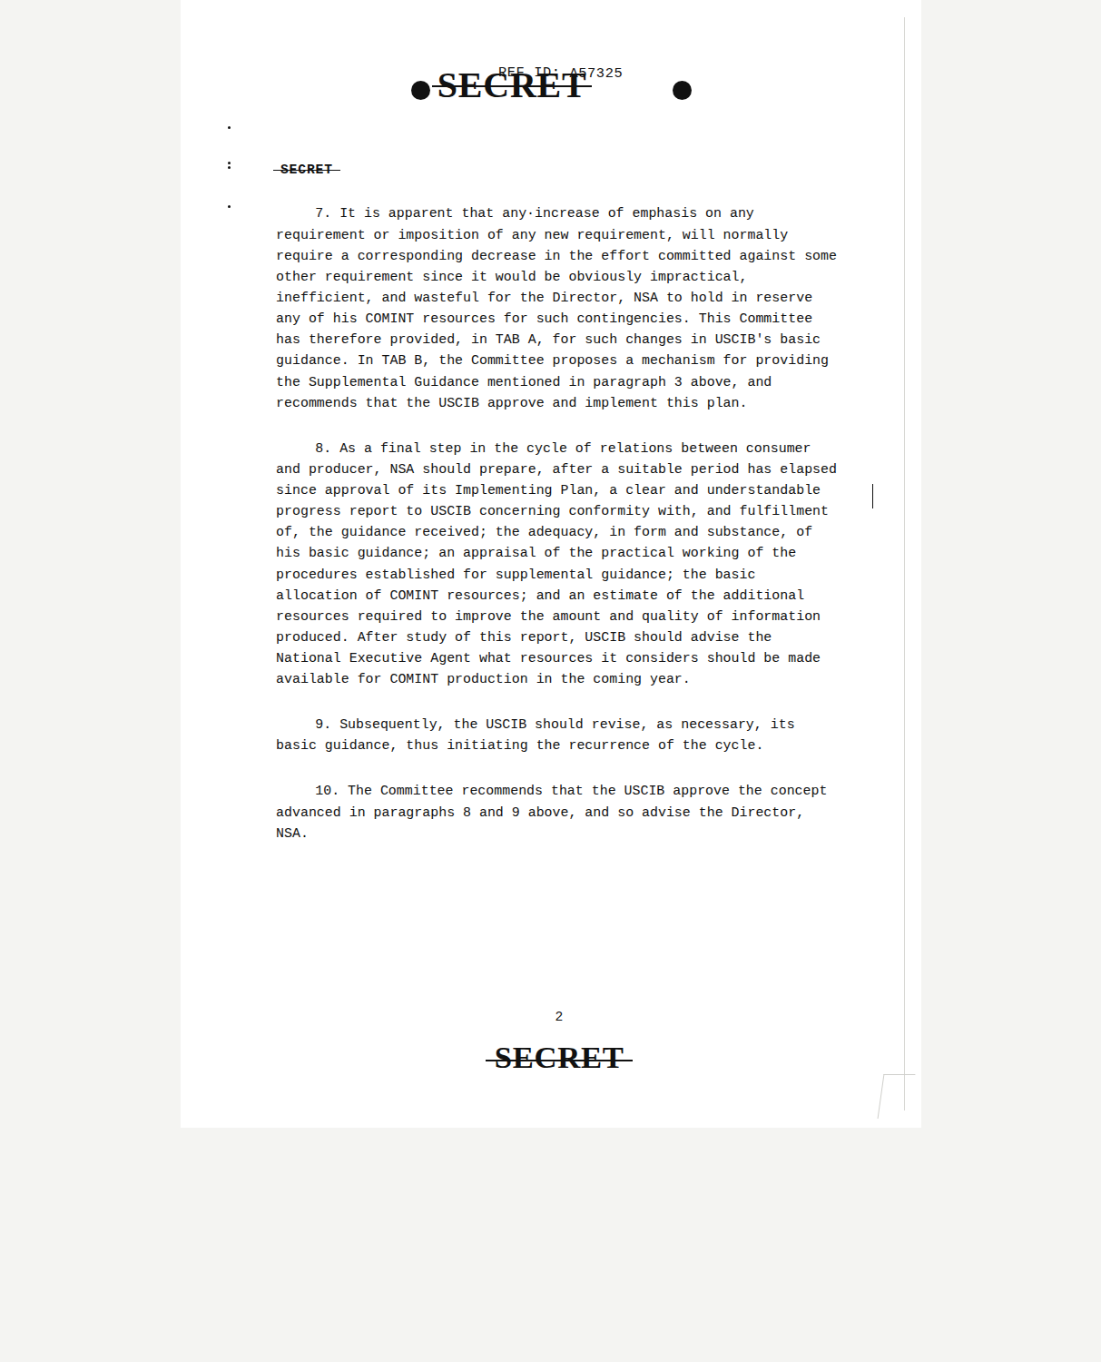SECRET
REF ID: A57325
SECRET
7. It is apparent that any·increase of emphasis on any requirement or imposition of any new requirement, will normally require a corresponding decrease in the effort committed against some other requirement since it would be obviously impractical, inefficient, and wasteful for the Director, NSA to hold in reserve any of his COMINT resources for such contingencies. This Committee has therefore provided, in TAB A, for such changes in USCIB's basic guidance. In TAB B, the Committee proposes a mechanism for providing the Supplemental Guidance mentioned in paragraph 3 above, and recommends that the USCIB approve and implement this plan.
8. As a final step in the cycle of relations between consumer and producer, NSA should prepare, after a suitable period has elapsed since approval of its Implementing Plan, a clear and understandable progress report to USCIB concerning conformity with, and fulfillment of, the guidance received; the adequacy, in form and substance, of his basic guidance; an appraisal of the practical working of the procedures established for supplemental guidance; the basic allocation of COMINT resources; and an estimate of the additional resources required to improve the amount and quality of information produced. After study of this report, USCIB should advise the National Executive Agent what resources it considers should be made available for COMINT production in the coming year.
9. Subsequently, the USCIB should revise, as necessary, its basic guidance, thus initiating the recurrence of the cycle.
10. The Committee recommends that the USCIB approve the concept advanced in paragraphs 8 and 9 above, and so advise the Director, NSA.
2
SECRET